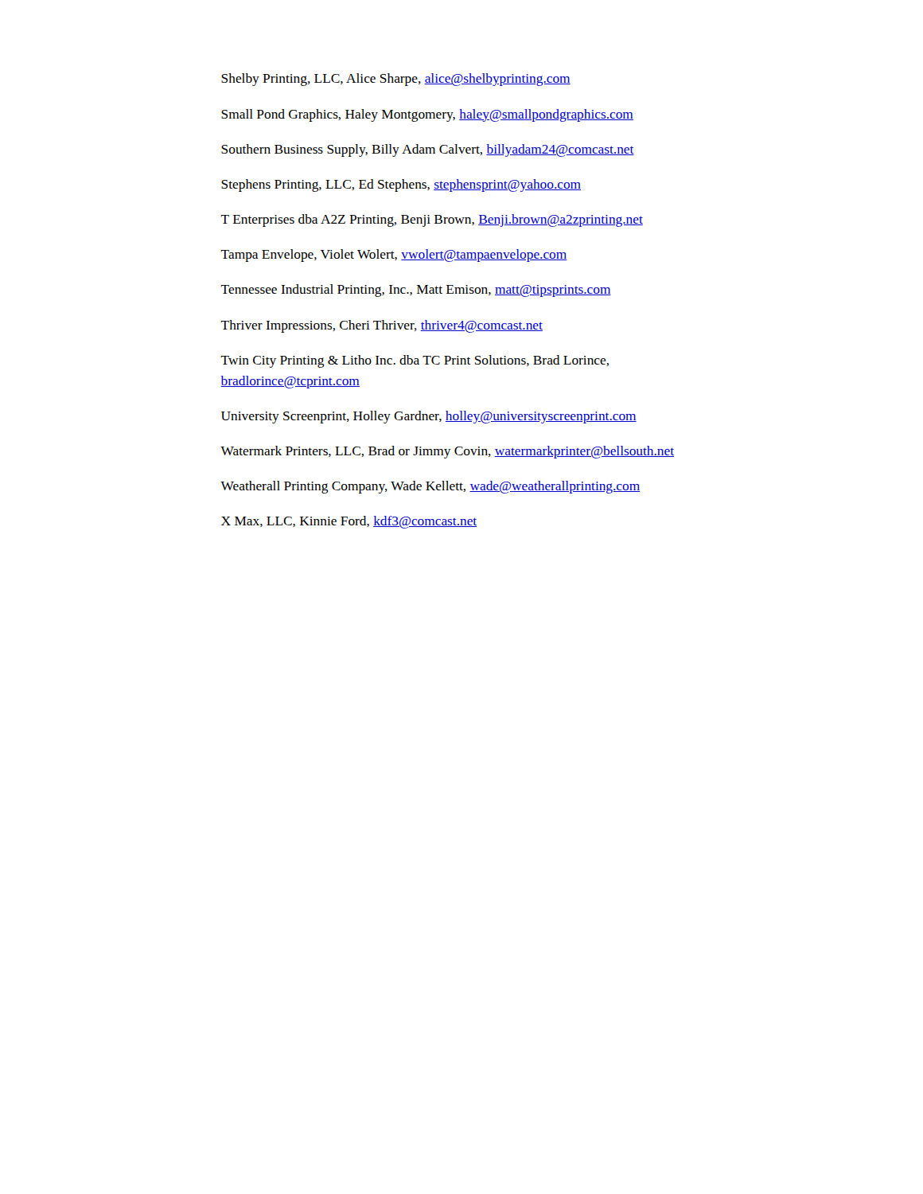Shelby Printing, LLC, Alice Sharpe, alice@shelbyprinting.com
Small Pond Graphics, Haley Montgomery, haley@smallpondgraphics.com
Southern Business Supply, Billy Adam Calvert, billyadam24@comcast.net
Stephens Printing, LLC, Ed Stephens, stephensprint@yahoo.com
T Enterprises dba A2Z Printing, Benji Brown, Benji.brown@a2zprinting.net
Tampa Envelope, Violet Wolert, vwolert@tampaenvelope.com
Tennessee Industrial Printing, Inc., Matt Emison, matt@tipsprints.com
Thriver Impressions, Cheri Thriver, thriver4@comcast.net
Twin City Printing & Litho Inc. dba TC Print Solutions, Brad Lorince, bradlorince@tcprint.com
University Screenprint, Holley Gardner, holley@universityscreenprint.com
Watermark Printers, LLC, Brad or Jimmy Covin, watermarkprinter@bellsouth.net
Weatherall Printing Company, Wade Kellett, wade@weatherallprinting.com
X Max, LLC, Kinnie Ford, kdf3@comcast.net